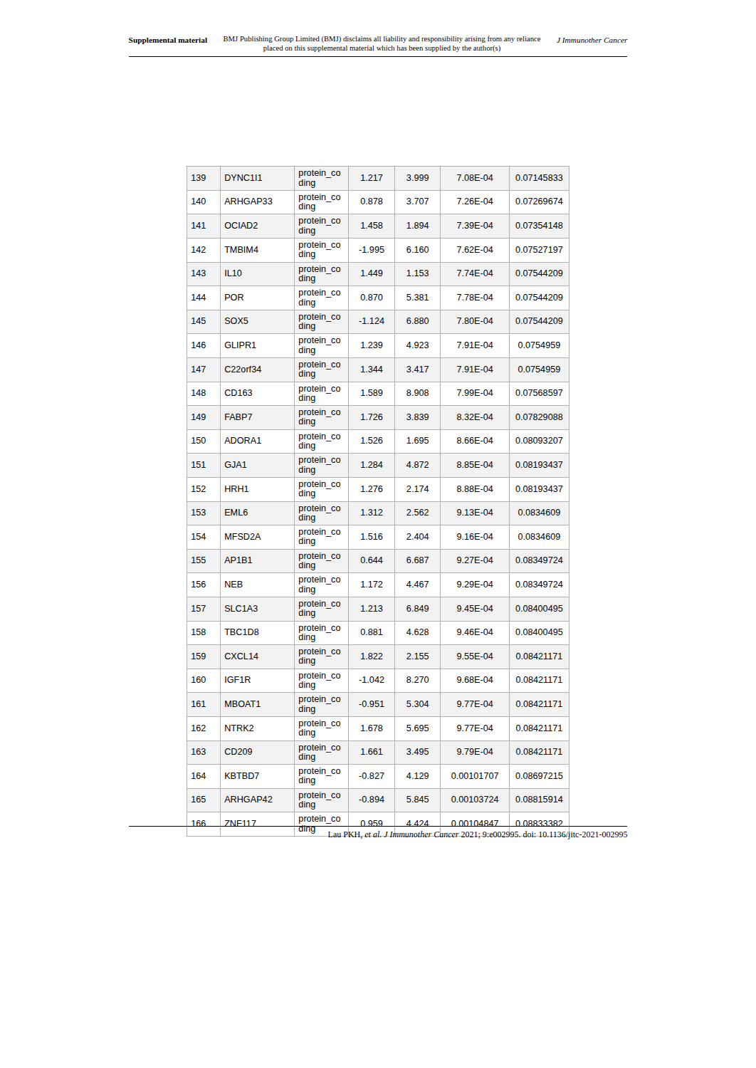Supplemental material
BMJ Publishing Group Limited (BMJ) disclaims all liability and responsibility arising from any reliance
placed on this supplemental material which has been supplied by the author(s)
J Immunother Cancer
| 139 | DYNC1I1 | protein_coding | 1.217 | 3.999 | 7.08E-04 | 0.07145833 |
| 140 | ARHGAP33 | protein_coding | 0.878 | 3.707 | 7.26E-04 | 0.07269674 |
| 141 | OCIAD2 | protein_coding | 1.458 | 1.894 | 7.39E-04 | 0.07354148 |
| 142 | TMBIM4 | protein_coding | -1.995 | 6.160 | 7.62E-04 | 0.07527197 |
| 143 | IL10 | protein_coding | 1.449 | 1.153 | 7.74E-04 | 0.07544209 |
| 144 | POR | protein_coding | 0.870 | 5.381 | 7.78E-04 | 0.07544209 |
| 145 | SOX5 | protein_coding | -1.124 | 6.880 | 7.80E-04 | 0.07544209 |
| 146 | GLIPR1 | protein_coding | 1.239 | 4.923 | 7.91E-04 | 0.0754959 |
| 147 | C22orf34 | protein_coding | 1.344 | 3.417 | 7.91E-04 | 0.0754959 |
| 148 | CD163 | protein_coding | 1.589 | 8.908 | 7.99E-04 | 0.07568597 |
| 149 | FABP7 | protein_coding | 1.726 | 3.839 | 8.32E-04 | 0.07829088 |
| 150 | ADORA1 | protein_coding | 1.526 | 1.695 | 8.66E-04 | 0.08093207 |
| 151 | GJA1 | protein_coding | 1.284 | 4.872 | 8.85E-04 | 0.08193437 |
| 152 | HRH1 | protein_coding | 1.276 | 2.174 | 8.88E-04 | 0.08193437 |
| 153 | EML6 | protein_coding | 1.312 | 2.562 | 9.13E-04 | 0.0834609 |
| 154 | MFSD2A | protein_coding | 1.516 | 2.404 | 9.16E-04 | 0.0834609 |
| 155 | AP1B1 | protein_coding | 0.644 | 6.687 | 9.27E-04 | 0.08349724 |
| 156 | NEB | protein_coding | 1.172 | 4.467 | 9.29E-04 | 0.08349724 |
| 157 | SLC1A3 | protein_coding | 1.213 | 6.849 | 9.45E-04 | 0.08400495 |
| 158 | TBC1D8 | protein_coding | 0.881 | 4.628 | 9.46E-04 | 0.08400495 |
| 159 | CXCL14 | protein_coding | 1.822 | 2.155 | 9.55E-04 | 0.08421171 |
| 160 | IGF1R | protein_coding | -1.042 | 8.270 | 9.68E-04 | 0.08421171 |
| 161 | MBOAT1 | protein_coding | -0.951 | 5.304 | 9.77E-04 | 0.08421171 |
| 162 | NTRK2 | protein_coding | 1.678 | 5.695 | 9.77E-04 | 0.08421171 |
| 163 | CD209 | protein_coding | 1.661 | 3.495 | 9.79E-04 | 0.08421171 |
| 164 | KBTBD7 | protein_coding | -0.827 | 4.129 | 0.00101707 | 0.08697215 |
| 165 | ARHGAP42 | protein_coding | -0.894 | 5.845 | 0.00103724 | 0.08815914 |
| 166 | ZNF117 | protein_coding | 0.959 | 4.424 | 0.00104847 | 0.08833382 |
Lau PKH, et al. J Immunother Cancer 2021; 9:e002995. doi: 10.1136/jitc-2021-002995